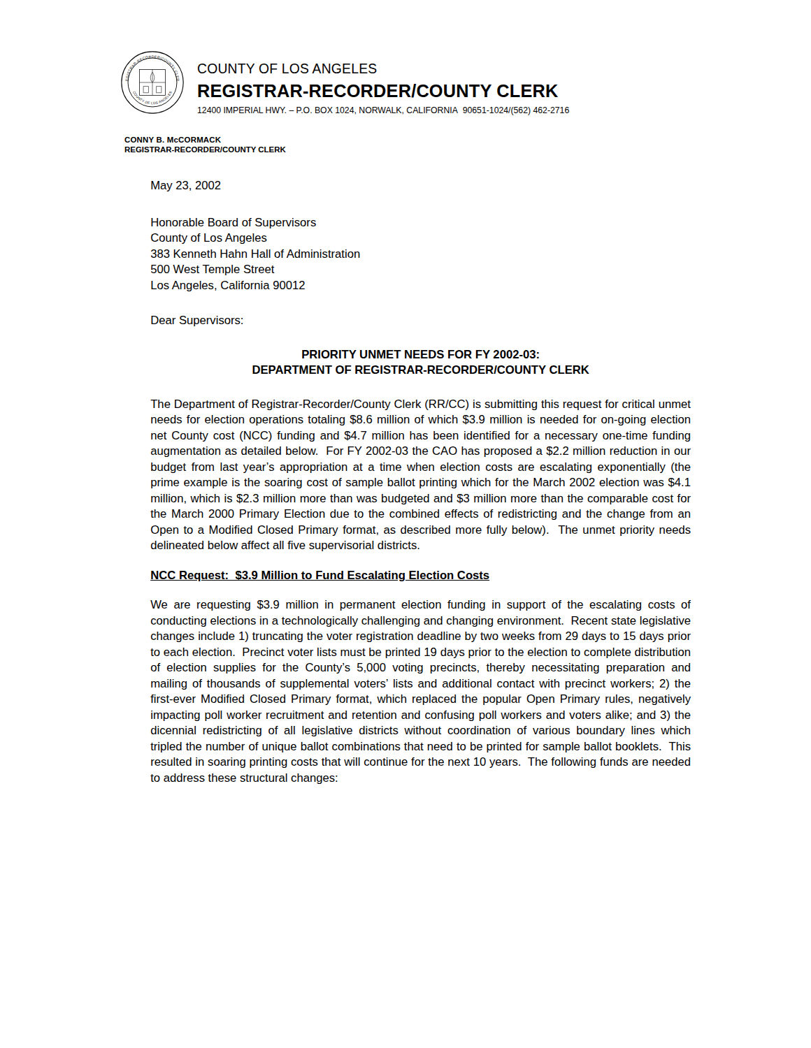REGISTRAR-RECORDER/COUNTY CLERK COUNTY OF LOS ANGELES
COUNTY OF LOS ANGELES
REGISTRAR-RECORDER/COUNTY CLERK
12400 IMPERIAL HWY. – P.O. BOX 1024, NORWALK, CALIFORNIA 90651-1024/(562) 462-2716
CONNY B. McCORMACK
REGISTRAR-RECORDER/COUNTY CLERK
May 23, 2002
Honorable Board of Supervisors
County of Los Angeles
383 Kenneth Hahn Hall of Administration
500 West Temple Street
Los Angeles, California 90012
Dear Supervisors:
PRIORITY UNMET NEEDS FOR FY 2002-03:
DEPARTMENT OF REGISTRAR-RECORDER/COUNTY CLERK
The Department of Registrar-Recorder/County Clerk (RR/CC) is submitting this request for critical unmet needs for election operations totaling $8.6 million of which $3.9 million is needed for on-going election net County cost (NCC) funding and $4.7 million has been identified for a necessary one-time funding augmentation as detailed below. For FY 2002-03 the CAO has proposed a $2.2 million reduction in our budget from last year’s appropriation at a time when election costs are escalating exponentially (the prime example is the soaring cost of sample ballot printing which for the March 2002 election was $4.1 million, which is $2.3 million more than was budgeted and $3 million more than the comparable cost for the March 2000 Primary Election due to the combined effects of redistricting and the change from an Open to a Modified Closed Primary format, as described more fully below). The unmet priority needs delineated below affect all five supervisorial districts.
NCC Request: $3.9 Million to Fund Escalating Election Costs
We are requesting $3.9 million in permanent election funding in support of the escalating costs of conducting elections in a technologically challenging and changing environment. Recent state legislative changes include 1) truncating the voter registration deadline by two weeks from 29 days to 15 days prior to each election. Precinct voter lists must be printed 19 days prior to the election to complete distribution of election supplies for the County’s 5,000 voting precincts, thereby necessitating preparation and mailing of thousands of supplemental voters’ lists and additional contact with precinct workers; 2) the first-ever Modified Closed Primary format, which replaced the popular Open Primary rules, negatively impacting poll worker recruitment and retention and confusing poll workers and voters alike; and 3) the dicennial redistricting of all legislative districts without coordination of various boundary lines which tripled the number of unique ballot combinations that need to be printed for sample ballot booklets. This resulted in soaring printing costs that will continue for the next 10 years. The following funds are needed to address these structural changes: